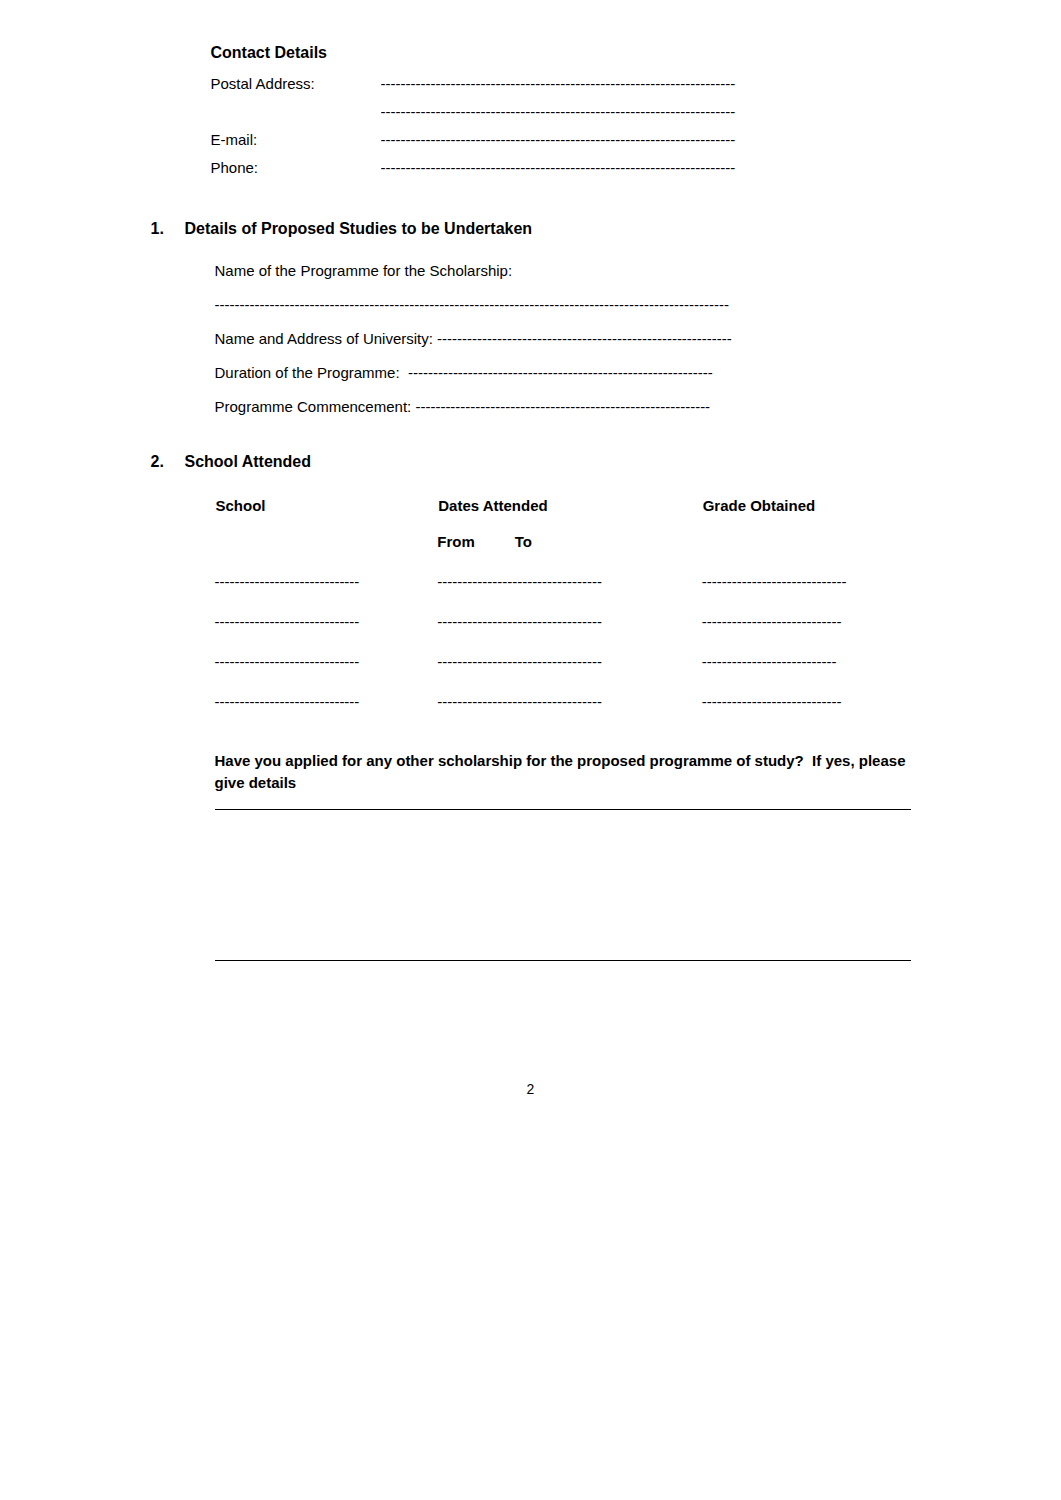Contact Details
| Postal Address: | ----------------------------------------------------------------------- |
| | ----------------------------------------------------------------------- |
| E-mail: | ----------------------------------------------------------------------- |
| Phone: | ----------------------------------------------------------------------- |
Details of Proposed Studies to be Undertaken
Name of the Programme for the Scholarship:
-------------------------------------------------------------------------------------------------------
Name and Address of University: -----------------------------------------------------------
Duration of the Programme: -------------------------------------------------------------
Programme Commencement: -----------------------------------------------------------
School Attended
| School | Dates Attended | Grade Obtained |
| --- | --- | --- |
| | From To | |
| ----------------------------- | --------------------------------- | ----------------------------- |
| ----------------------------- | --------------------------------- | ---------------------------- |
| ----------------------------- | --------------------------------- | --------------------------- |
| ----------------------------- | --------------------------------- | ---------------------------- |
Have you applied for any other scholarship for the proposed programme of study? If yes, please give details
2